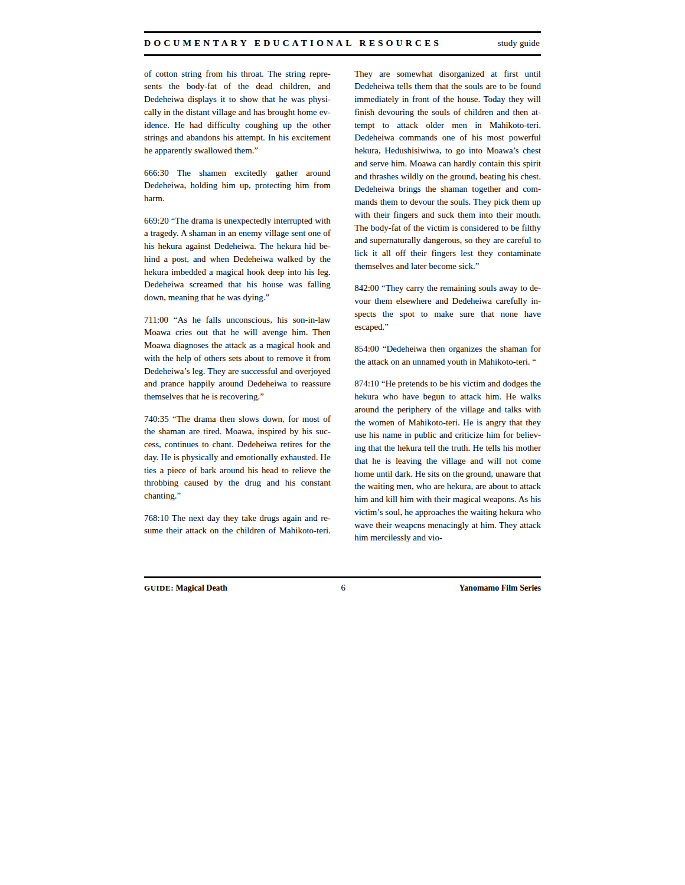DOCUMENTARY EDUCATIONAL RESOURCES
study guide
of cotton string from his throat. The string represents the body-fat of the dead children, and Dedeheiwa displays it to show that he was physically in the distant village and has brought home evidence. He had difficulty coughing up the other strings and abandons his attempt. In his excitement he apparently swallowed them.”
666:30 The shamen excitedly gather around Dedeheiwa, holding him up, protecting him from harm.
669:20 “The drama is unexpectedly interrupted with a tragedy. A shaman in an enemy village sent one of his hekura against Dedeheiwa. The hekura hid behind a post, and when Dedeheiwa walked by the hekura imbedded a magical hook deep into his leg. Dedeheiwa screamed that his house was falling down, meaning that he was dying.”
711:00 “As he falls unconscious, his son-in-law Moawa cries out that he will avenge him. Then Moawa diagnoses the attack as a magical hook and with the help of others sets about to remove it from Dedeheiwa’s leg. They are successful and overjoyed and prance happily around Dedeheiwa to reassure themselves that he is recovering.”
740:35 “The drama then slows down, for most of the shaman are tired. Moawa, inspired by his success, continues to chant. Dedeheiwa retires for the day. He is physically and emotionally exhausted. He ties a piece of bark around his head to relieve the throbbing caused by the drug and his constant chanting.”
768:10 The next day they take drugs again and resume their attack on the children of Mahikoto-teri. They are somewhat disorganized at first until Dedeheiwa tells them that the souls are to be found immediately in front of the house. Today they will finish devouring the souls of children and then attempt to attack older men in Mahikoto-teri. Dedeheiwa commands one of his most powerful hekura, Hedushisiwiwa, to go into Moawa’s chest and serve him. Moawa can hardly contain this spirit and thrashes wildly on the ground, beating his chest. Dedeheiwa brings the shaman together and commands them to devour the souls. They pick them up with their fingers and suck them into their mouth. The body-fat of the victim is considered to be filthy and supernaturally dangerous, so they are careful to lick it all off their fingers lest they contaminate themselves and later become sick.”
842:00 “They carry the remaining souls away to devour them elsewhere and Dedeheiwa carefully inspects the spot to make sure that none have escaped.”
854:00 “Dedeheiwa then organizes the shaman for the attack on an unnamed youth in Mahikoto-teri. “
874:10 “He pretends to be his victim and dodges the hekura who have begun to attack him. He walks around the periphery of the village and talks with the women of Mahikoto-teri. He is angry that they use his name in public and criticize him for believing that the hekura tell the truth. He tells his mother that he is leaving the village and will not come home until dark. He sits on the ground, unaware that the waiting men, who are hekura, are about to attack him and kill him with their magical weapons. As his victim’s soul, he approaches the waiting hekura who wave their weapcns menacingly at him. They attack him mercilessly and vio-
GUIDE: Magical Death
6
Yanomamo Film Series